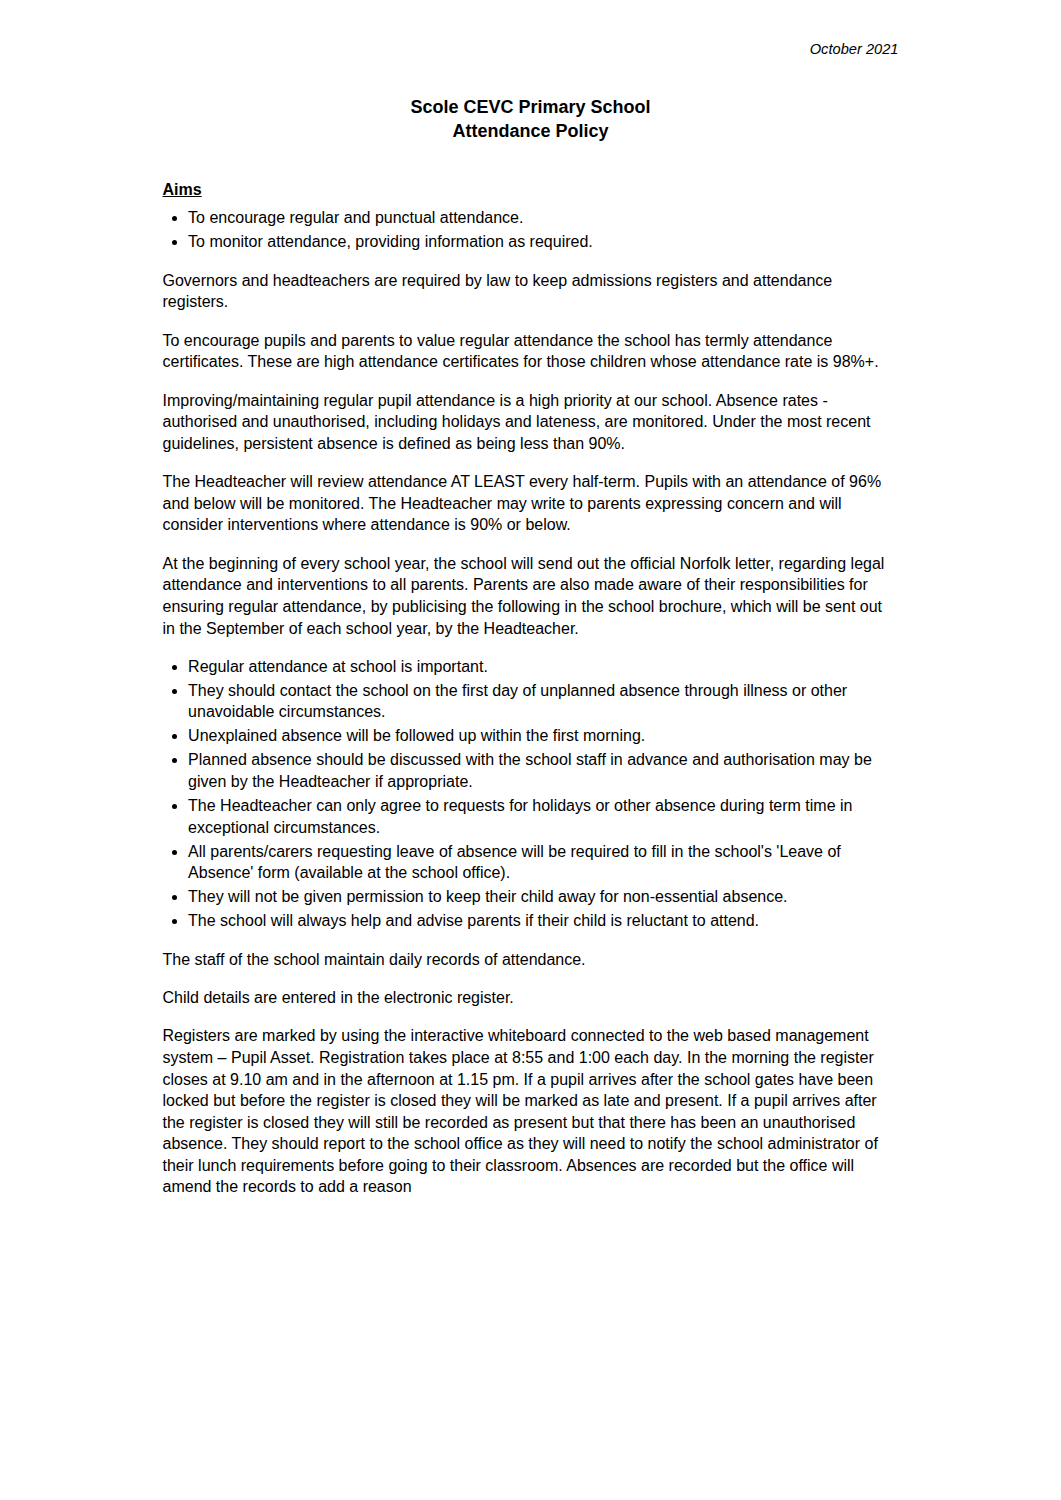October 2021
Scole CEVC Primary School
Attendance Policy
Aims
To encourage regular and punctual attendance.
To monitor attendance, providing information as required.
Governors and headteachers are required by law to keep admissions registers and attendance registers.
To encourage pupils and parents to value regular attendance the school has termly attendance certificates. These are high attendance certificates for those children whose attendance rate is 98%+.
Improving/maintaining regular pupil attendance is a high priority at our school. Absence rates - authorised and unauthorised, including holidays and lateness, are monitored. Under the most recent guidelines, persistent absence is defined as being less than 90%.
The Headteacher will review attendance AT LEAST every half-term. Pupils with an attendance of 96% and below will be monitored. The Headteacher may write to parents expressing concern and will consider interventions where attendance is 90% or below.
At the beginning of every school year, the school will send out the official Norfolk letter, regarding legal attendance and interventions to all parents. Parents are also made aware of their responsibilities for ensuring regular attendance, by publicising the following in the school brochure, which will be sent out in the September of each school year, by the Headteacher.
Regular attendance at school is important.
They should contact the school on the first day of unplanned absence through illness or other unavoidable circumstances.
Unexplained absence will be followed up within the first morning.
Planned absence should be discussed with the school staff in advance and authorisation may be given by the Headteacher if appropriate.
The Headteacher can only agree to requests for holidays or other absence during term time in exceptional circumstances.
All parents/carers requesting leave of absence will be required to fill in the school's 'Leave of Absence' form (available at the school office).
They will not be given permission to keep their child away for non-essential absence.
The school will always help and advise parents if their child is reluctant to attend.
The staff of the school maintain daily records of attendance.
Child details are entered in the electronic register.
Registers are marked by using the interactive whiteboard connected to the web based management system – Pupil Asset. Registration takes place at 8:55 and 1:00 each day. In the morning the register closes at 9.10 am and in the afternoon at 1.15 pm. If a pupil arrives after the school gates have been locked but before the register is closed they will be marked as late and present. If a pupil arrives after the register is closed they will still be recorded as present but that there has been an unauthorised absence. They should report to the school office as they will need to notify the school administrator of their lunch requirements before going to their classroom. Absences are recorded but the office will amend the records to add a reason